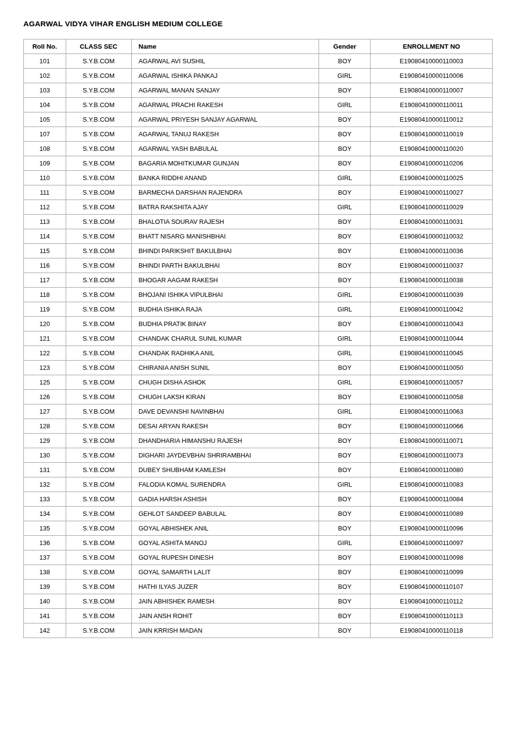AGARWAL VIDYA VIHAR ENGLISH MEDIUM COLLEGE
| Roll No. | CLASS SEC | Name | Gender | ENROLLMENT NO |
| --- | --- | --- | --- | --- |
| 101 | S.Y.B.COM | AGARWAL AVI SUSHIL | BOY | E19080410000110003 |
| 102 | S.Y.B.COM | AGARWAL ISHIKA PANKAJ | GIRL | E19080410000110006 |
| 103 | S.Y.B.COM | AGARWAL MANAN SANJAY | BOY | E19080410000110007 |
| 104 | S.Y.B.COM | AGARWAL PRACHI RAKESH | GIRL | E19080410000110011 |
| 105 | S.Y.B.COM | AGARWAL PRIYESH SANJAY AGARWAL | BOY | E19080410000110012 |
| 107 | S.Y.B.COM | AGARWAL TANUJ RAKESH | BOY | E19080410000110019 |
| 108 | S.Y.B.COM | AGARWAL YASH BABULAL | BOY | E19080410000110020 |
| 109 | S.Y.B.COM | BAGARIA MOHITKUMAR GUNJAN | BOY | E19080410000110206 |
| 110 | S.Y.B.COM | BANKA RIDDHI ANAND | GIRL | E19080410000110025 |
| 111 | S.Y.B.COM | BARMECHA DARSHAN RAJENDRA | BOY | E19080410000110027 |
| 112 | S.Y.B.COM | BATRA RAKSHITA AJAY | GIRL | E19080410000110029 |
| 113 | S.Y.B.COM | BHALOTIA SOURAV RAJESH | BOY | E19080410000110031 |
| 114 | S.Y.B.COM | BHATT NISARG MANISHBHAI | BOY | E19080410000110032 |
| 115 | S.Y.B.COM | BHINDI PARIKSHIT BAKULBHAI | BOY | E19080410000110036 |
| 116 | S.Y.B.COM | BHINDI PARTH BAKULBHAI | BOY | E19080410000110037 |
| 117 | S.Y.B.COM | BHOGAR AAGAM RAKESH | BOY | E19080410000110038 |
| 118 | S.Y.B.COM | BHOJANI ISHIKA VIPULBHAI | GIRL | E19080410000110039 |
| 119 | S.Y.B.COM | BUDHIA ISHIKA RAJA | GIRL | E19080410000110042 |
| 120 | S.Y.B.COM | BUDHIA PRATIK BINAY | BOY | E19080410000110043 |
| 121 | S.Y.B.COM | CHANDAK CHARUL SUNIL KUMAR | GIRL | E19080410000110044 |
| 122 | S.Y.B.COM | CHANDAK RADHIKA ANIL | GIRL | E19080410000110045 |
| 123 | S.Y.B.COM | CHIRANIA ANISH SUNIL | BOY | E19080410000110050 |
| 125 | S.Y.B.COM | CHUGH DISHA ASHOK | GIRL | E19080410000110057 |
| 126 | S.Y.B.COM | CHUGH LAKSH KIRAN | BOY | E19080410000110058 |
| 127 | S.Y.B.COM | DAVE DEVANSHI NAVINBHAI | GIRL | E19080410000110063 |
| 128 | S.Y.B.COM | DESAI ARYAN RAKESH | BOY | E19080410000110066 |
| 129 | S.Y.B.COM | DHANDHARIA HIMANSHU RAJESH | BOY | E19080410000110071 |
| 130 | S.Y.B.COM | DIGHARI JAYDEVBHAI SHRIRAMBHAI | BOY | E19080410000110073 |
| 131 | S.Y.B.COM | DUBEY SHUBHAM KAMLESH | BOY | E19080410000110080 |
| 132 | S.Y.B.COM | FALODIA KOMAL SURENDRA | GIRL | E19080410000110083 |
| 133 | S.Y.B.COM | GADIA HARSH ASHISH | BOY | E19080410000110084 |
| 134 | S.Y.B.COM | GEHLOT SANDEEP BABULAL | BOY | E19080410000110089 |
| 135 | S.Y.B.COM | GOYAL ABHISHEK ANIL | BOY | E19080410000110096 |
| 136 | S.Y.B.COM | GOYAL ASHITA MANOJ | GIRL | E19080410000110097 |
| 137 | S.Y.B.COM | GOYAL RUPESH DINESH | BOY | E19080410000110098 |
| 138 | S.Y.B.COM | GOYAL SAMARTH LALIT | BOY | E19080410000110099 |
| 139 | S.Y.B.COM | HATHI ILYAS JUZER | BOY | E19080410000110107 |
| 140 | S.Y.B.COM | JAIN ABHISHEK RAMESH | BOY | E19080410000110112 |
| 141 | S.Y.B.COM | JAIN ANSH ROHIT | BOY | E19080410000110113 |
| 142 | S.Y.B.COM | JAIN KRRISH MADAN | BOY | E19080410000110118 |